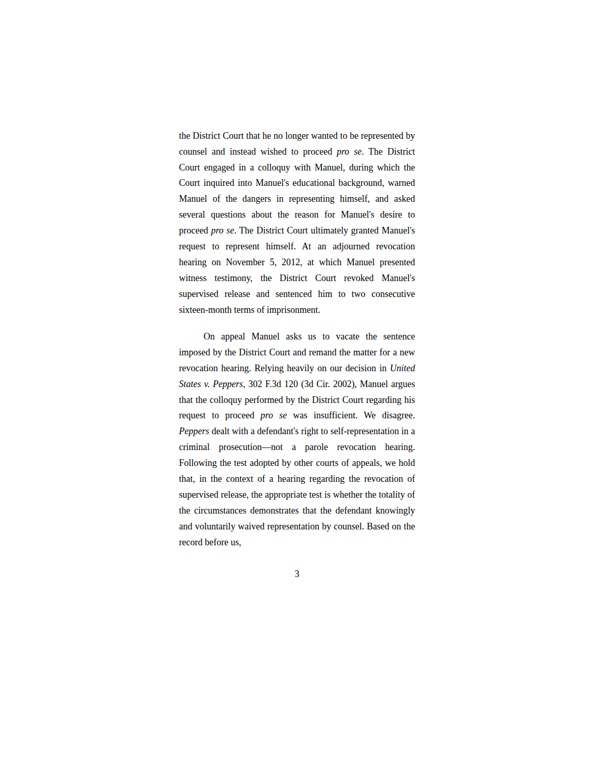the District Court that he no longer wanted to be represented by counsel and instead wished to proceed pro se. The District Court engaged in a colloquy with Manuel, during which the Court inquired into Manuel's educational background, warned Manuel of the dangers in representing himself, and asked several questions about the reason for Manuel's desire to proceed pro se. The District Court ultimately granted Manuel's request to represent himself. At an adjourned revocation hearing on November 5, 2012, at which Manuel presented witness testimony, the District Court revoked Manuel's supervised release and sentenced him to two consecutive sixteen-month terms of imprisonment.
On appeal Manuel asks us to vacate the sentence imposed by the District Court and remand the matter for a new revocation hearing. Relying heavily on our decision in United States v. Peppers, 302 F.3d 120 (3d Cir. 2002), Manuel argues that the colloquy performed by the District Court regarding his request to proceed pro se was insufficient. We disagree. Peppers dealt with a defendant's right to self-representation in a criminal prosecution—not a parole revocation hearing. Following the test adopted by other courts of appeals, we hold that, in the context of a hearing regarding the revocation of supervised release, the appropriate test is whether the totality of the circumstances demonstrates that the defendant knowingly and voluntarily waived representation by counsel. Based on the record before us,
3